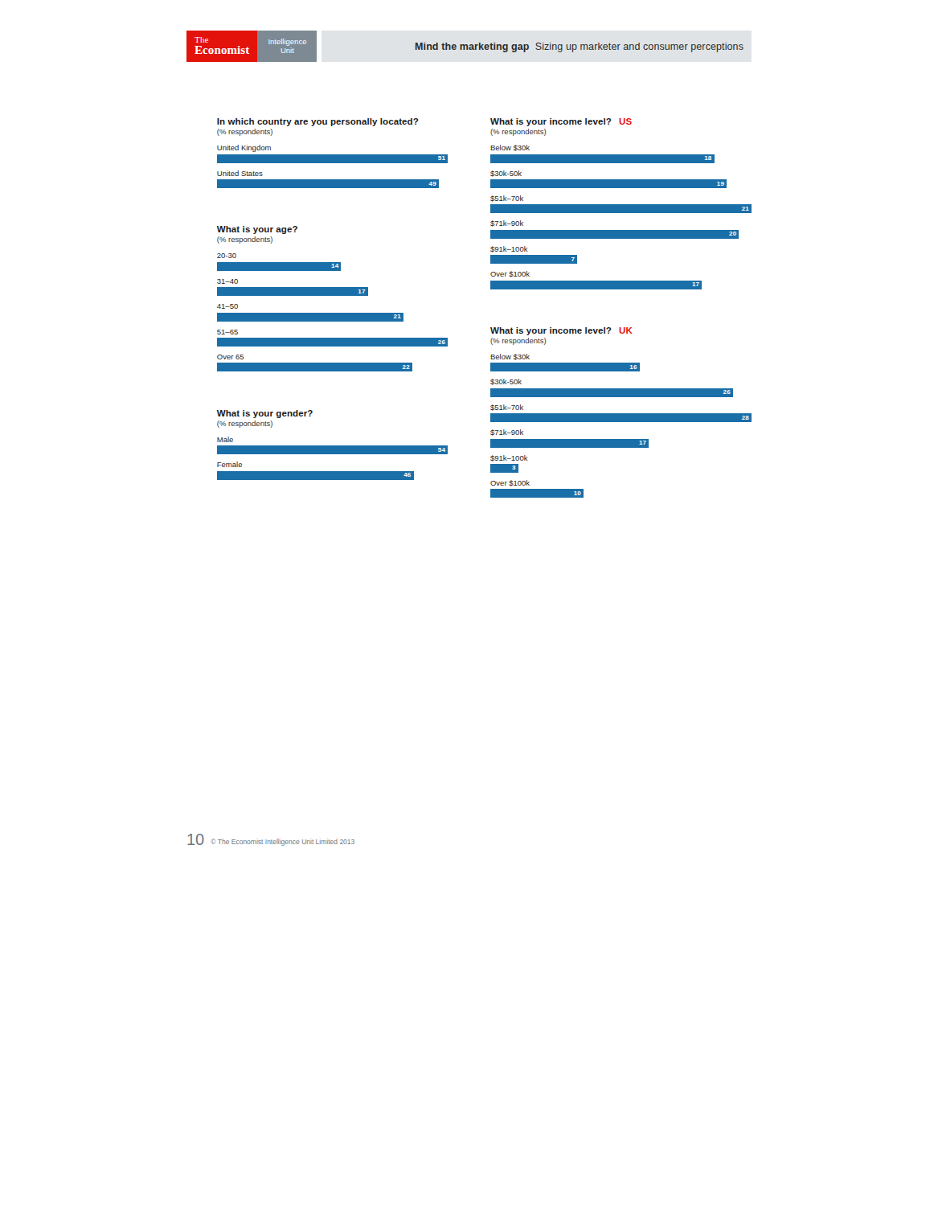The Economist
Intelligence Unit
Mind the marketing gap Sizing up marketer and consumer perceptions
In which country are you personally located?
(% respondents)
United Kingdom
51
United States
49
What is your age?
(% respondents)
20-30
14
31–40
17
41–50
21
51–65
26
Over 65
22
What is your gender?
(% respondents)
Male
54
Female
46
What is your income level? US
(% respondents)
Below $30k
18
$30k-50k
19
$51k–70k
21
$71k–90k
20
$91k–100k
7
Over $100k
17
What is your income level? UK
(% respondents)
Below $30k
16
$30k-50k
26
$51k–70k
28
$71k–90k
17
$91k–100k
3
Over $100k
10
10
© The Economist Intelligence Unit Limited 2013